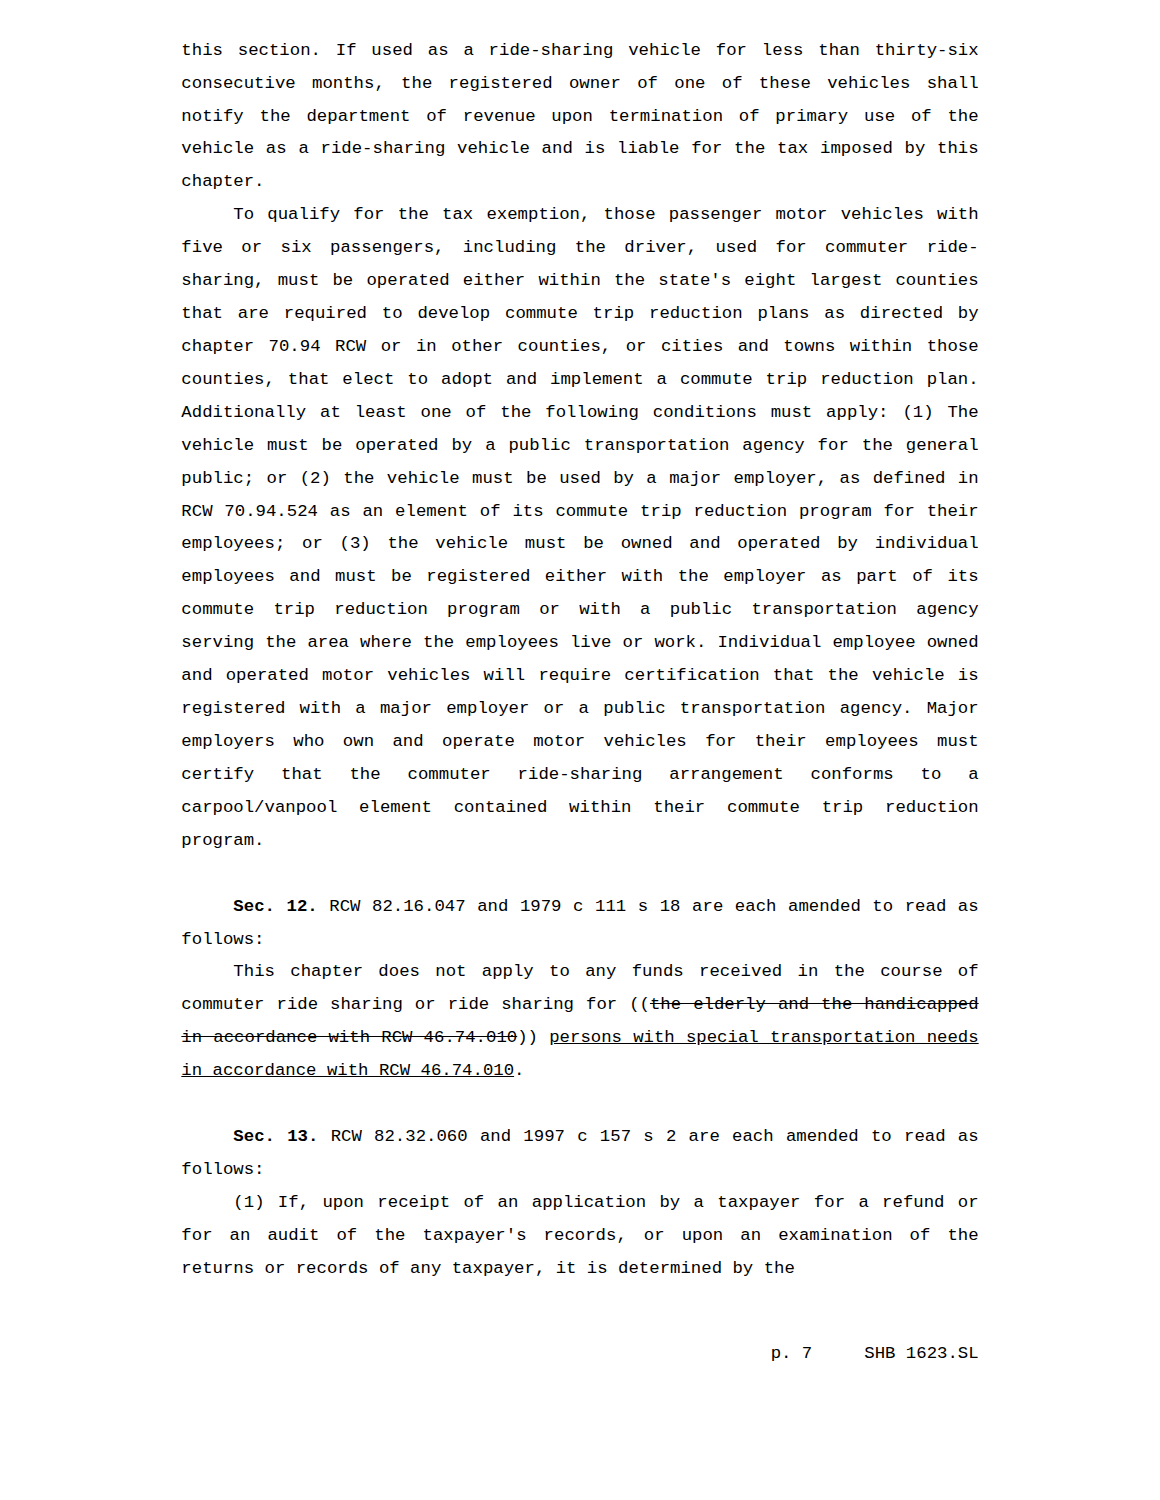this section. If used as a ride-sharing vehicle for less than thirty-six consecutive months, the registered owner of one of these vehicles shall notify the department of revenue upon termination of primary use of the vehicle as a ride-sharing vehicle and is liable for the tax imposed by this chapter.
To qualify for the tax exemption, those passenger motor vehicles with five or six passengers, including the driver, used for commuter ride-sharing, must be operated either within the state's eight largest counties that are required to develop commute trip reduction plans as directed by chapter 70.94 RCW or in other counties, or cities and towns within those counties, that elect to adopt and implement a commute trip reduction plan. Additionally at least one of the following conditions must apply: (1) The vehicle must be operated by a public transportation agency for the general public; or (2) the vehicle must be used by a major employer, as defined in RCW 70.94.524 as an element of its commute trip reduction program for their employees; or (3) the vehicle must be owned and operated by individual employees and must be registered either with the employer as part of its commute trip reduction program or with a public transportation agency serving the area where the employees live or work. Individual employee owned and operated motor vehicles will require certification that the vehicle is registered with a major employer or a public transportation agency. Major employers who own and operate motor vehicles for their employees must certify that the commuter ride-sharing arrangement conforms to a carpool/vanpool element contained within their commute trip reduction program.
Sec. 12. RCW 82.16.047 and 1979 c 111 s 18 are each amended to read as follows:
This chapter does not apply to any funds received in the course of commuter ride sharing or ride sharing for ((the elderly and the handicapped in accordance with RCW 46.74.010)) persons with special transportation needs in accordance with RCW 46.74.010.
Sec. 13. RCW 82.32.060 and 1997 c 157 s 2 are each amended to read as follows:
(1) If, upon receipt of an application by a taxpayer for a refund or for an audit of the taxpayer's records, or upon an examination of the returns or records of any taxpayer, it is determined by the
p. 7 SHB 1623.SL